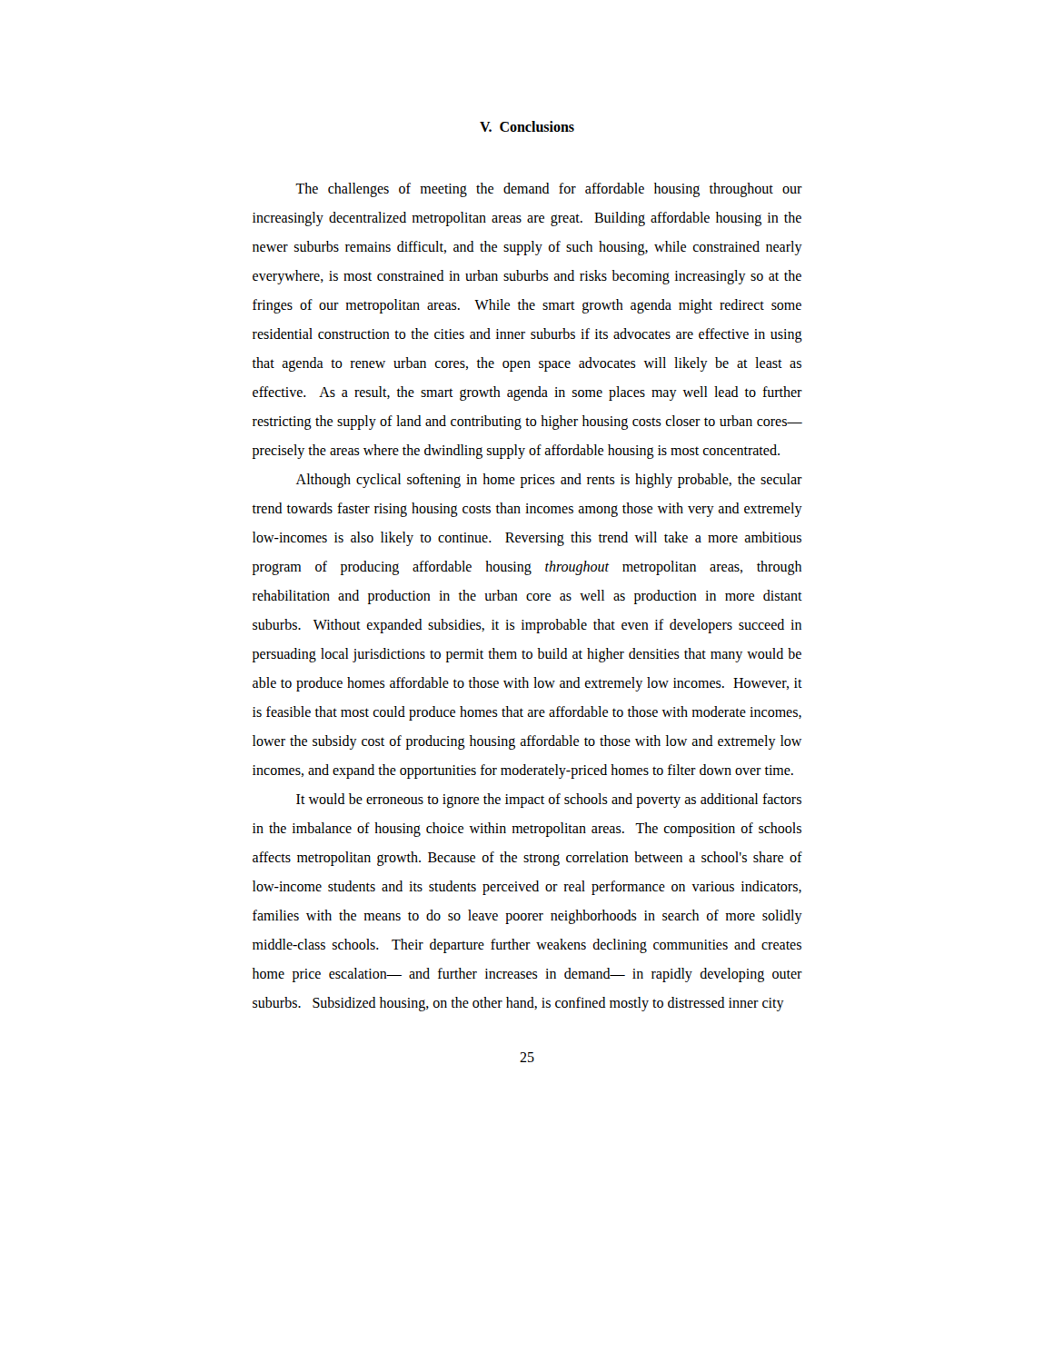V. Conclusions
The challenges of meeting the demand for affordable housing throughout our increasingly decentralized metropolitan areas are great. Building affordable housing in the newer suburbs remains difficult, and the supply of such housing, while constrained nearly everywhere, is most constrained in urban suburbs and risks becoming increasingly so at the fringes of our metropolitan areas. While the smart growth agenda might redirect some residential construction to the cities and inner suburbs if its advocates are effective in using that agenda to renew urban cores, the open space advocates will likely be at least as effective. As a result, the smart growth agenda in some places may well lead to further restricting the supply of land and contributing to higher housing costs closer to urban cores—precisely the areas where the dwindling supply of affordable housing is most concentrated.
Although cyclical softening in home prices and rents is highly probable, the secular trend towards faster rising housing costs than incomes among those with very and extremely low-incomes is also likely to continue. Reversing this trend will take a more ambitious program of producing affordable housing throughout metropolitan areas, through rehabilitation and production in the urban core as well as production in more distant suburbs. Without expanded subsidies, it is improbable that even if developers succeed in persuading local jurisdictions to permit them to build at higher densities that many would be able to produce homes affordable to those with low and extremely low incomes. However, it is feasible that most could produce homes that are affordable to those with moderate incomes, lower the subsidy cost of producing housing affordable to those with low and extremely low incomes, and expand the opportunities for moderately-priced homes to filter down over time.
It would be erroneous to ignore the impact of schools and poverty as additional factors in the imbalance of housing choice within metropolitan areas. The composition of schools affects metropolitan growth. Because of the strong correlation between a school's share of low-income students and its students perceived or real performance on various indicators, families with the means to do so leave poorer neighborhoods in search of more solidly middle-class schools. Their departure further weakens declining communities and creates home price escalation— and further increases in demand— in rapidly developing outer suburbs. Subsidized housing, on the other hand, is confined mostly to distressed inner city
25